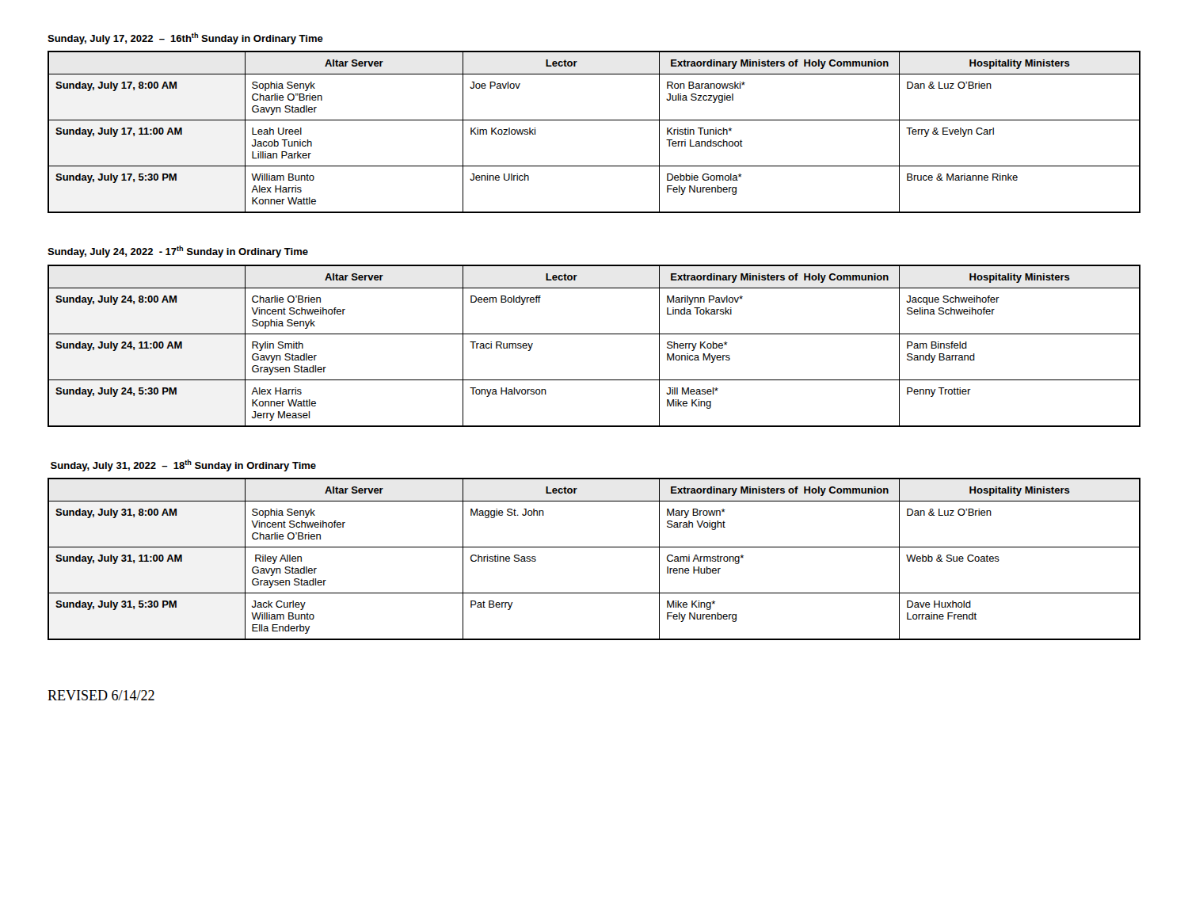Sunday, July 17, 2022 – 16thth Sunday in Ordinary Time
| | Altar Server | Lector | Extraordinary Ministers of Holy Communion | Hospitality Ministers |
| --- | --- | --- | --- | --- |
| Sunday, July 17, 8:00 AM | Sophia Senyk Charlie O”Brien Gavyn Stadler | Joe Pavlov | Ron Baranowski* Julia Szczygiel | Dan & Luz O’Brien |
| Sunday, July 17, 11:00 AM | Leah Ureel Jacob Tunich Lillian Parker | Kim Kozlowski | Kristin Tunich* Terri Landschoot | Terry & Evelyn Carl |
| Sunday, July 17, 5:30 PM | William Bunto Alex Harris Konner Wattle | Jenine Ulrich | Debbie Gomola* Fely Nurenberg | Bruce & Marianne Rinke |
Sunday, July 24, 2022 - 17th Sunday in Ordinary Time
| | Altar Server | Lector | Extraordinary Ministers of Holy Communion | Hospitality Ministers |
| --- | --- | --- | --- | --- |
| Sunday, July 24, 8:00 AM | Charlie O’Brien Vincent Schweihofer Sophia Senyk | Deem Boldyreff | Marilynn Pavlov* Linda Tokarski | Jacque Schweihofer Selina Schweihofer |
| Sunday, July 24, 11:00 AM | Rylin Smith Gavyn Stadler Graysen Stadler | Traci Rumsey | Sherry Kobe* Monica Myers | Pam Binsfeld Sandy Barrand |
| Sunday, July 24, 5:30 PM | Alex Harris Konner Wattle Jerry Measel | Tonya Halvorson | Jill Measel* Mike King | Penny Trottier |
Sunday, July 31, 2022 – 18th Sunday in Ordinary Time
| | Altar Server | Lector | Extraordinary Ministers of Holy Communion | Hospitality Ministers |
| --- | --- | --- | --- | --- |
| Sunday, July 31, 8:00 AM | Sophia Senyk Vincent Schweihofer Charlie O’Brien | Maggie St. John | Mary Brown* Sarah Voight | Dan & Luz O’Brien |
| Sunday, July 31, 11:00 AM | Riley Allen Gavyn Stadler Graysen Stadler | Christine Sass | Cami Armstrong* Irene Huber | Webb & Sue Coates |
| Sunday, July 31, 5:30 PM | Jack Curley William Bunto Ella Enderby | Pat Berry | Mike King* Fely Nurenberg | Dave Huxhold Lorraine Frendt |
REVISED 6/14/22